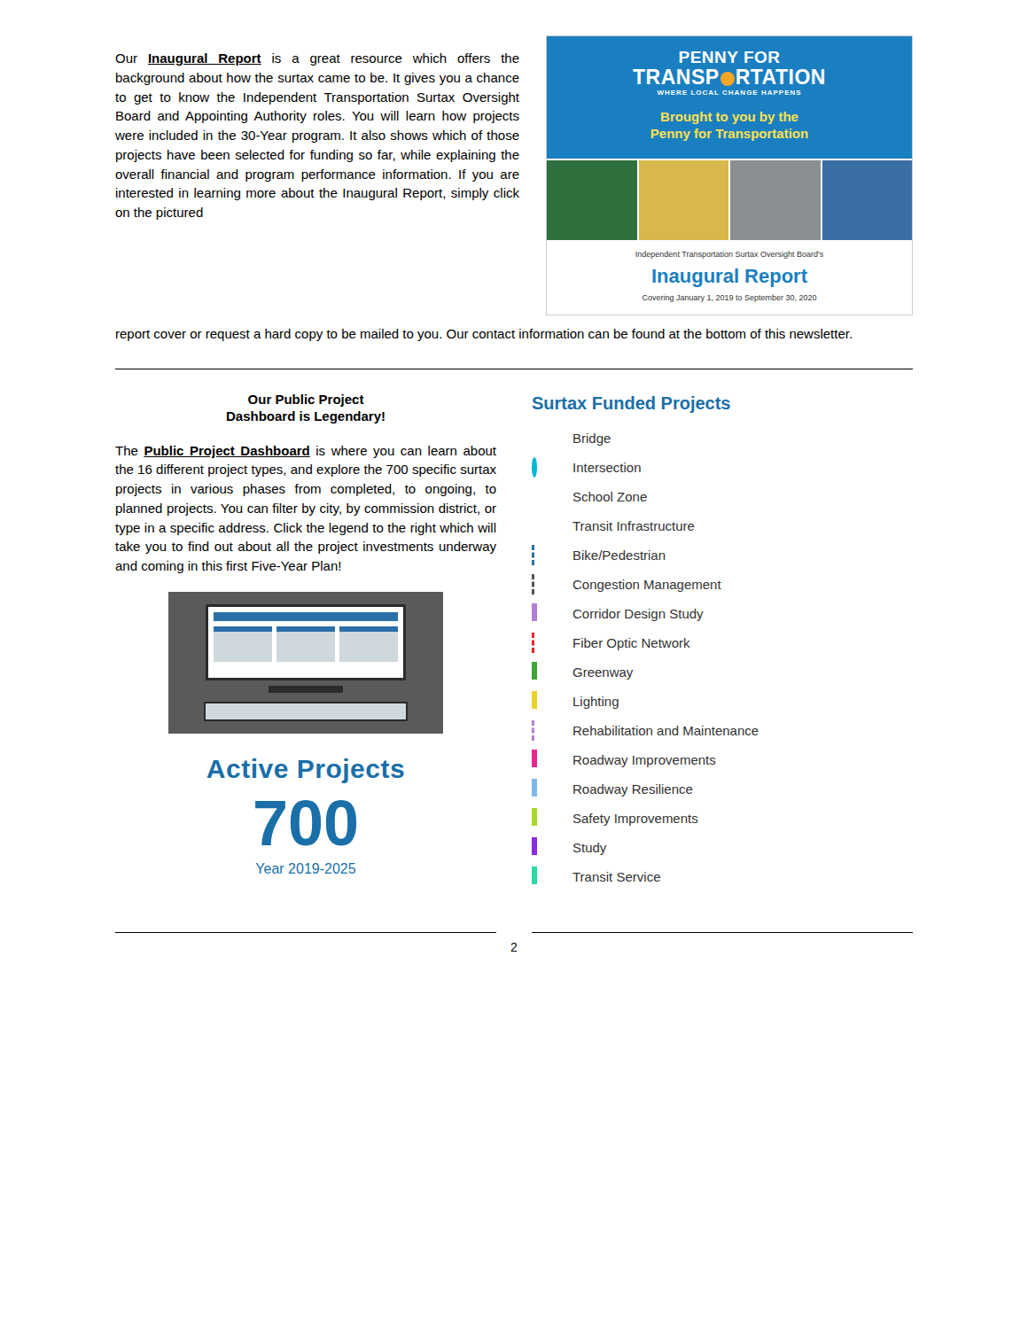Our Inaugural Report is a great resource which offers the background about how the surtax came to be. It gives you a chance to get to know the Independent Transportation Surtax Oversight Board and Appointing Authority roles. You will learn how projects were included in the 30-Year program. It also shows which of those projects have been selected for funding so far, while explaining the overall financial and program performance information. If you are interested in learning more about the Inaugural Report, simply click on the pictured
PENNY FOR TRANSP RTATION WHERE LOCAL CHANGE HAPPENS
Brought to you by the
Penny for Transportation
Independent Transportation Surtax Oversight Board's
Inaugural Report
Covering January 1, 2019 to September 30, 2020
report cover or request a hard copy to be mailed to you. Our contact information can be found at the bottom of this newsletter.
Our Public Project
Dashboard is Legendary!
The Public Project Dashboard is where you can learn about the 16 different project types, and explore the 700 specific surtax projects in various phases from completed, to ongoing, to planned projects. You can filter by city, by commission district, or type in a specific address. Click the legend to the right which will take you to find out about all the project investments underway and coming in this first Five-Year Plan!
Active Projects
700
Year 2019-2025
Surtax Funded Projects
Bridge
Intersection
School Zone
Transit Infrastructure
Bike/Pedestrian
Congestion Management
Corridor Design Study
Fiber Optic Network
Greenway
Lighting
Rehabilitation and Maintenance
Roadway Improvements
Roadway Resilience
Safety Improvements
Study
Transit Service
2